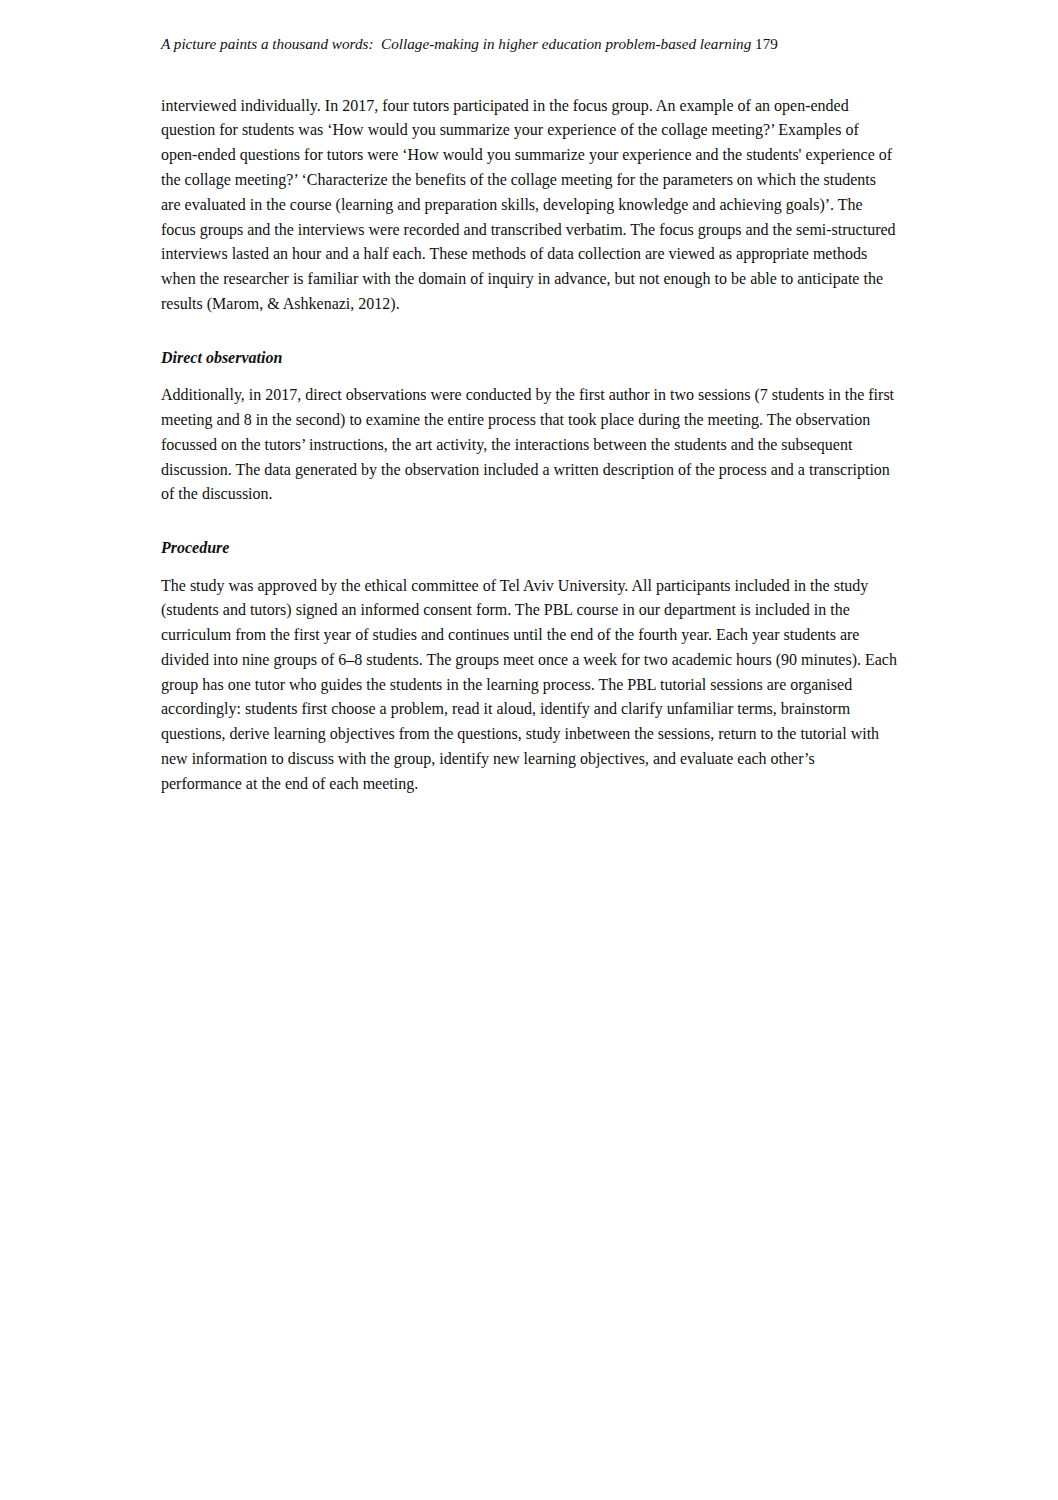A picture paints a thousand words: Collage-making in higher education problem-based learning 179
interviewed individually. In 2017, four tutors participated in the focus group. An example of an open-ended question for students was ‘How would you summarize your experience of the collage meeting?’ Examples of open-ended questions for tutors were ‘How would you summarize your experience and the students' experience of the collage meeting?’ ‘Characterize the benefits of the collage meeting for the parameters on which the students are evaluated in the course (learning and preparation skills, developing knowledge and achieving goals)’. The focus groups and the interviews were recorded and transcribed verbatim. The focus groups and the semi-structured interviews lasted an hour and a half each. These methods of data collection are viewed as appropriate methods when the researcher is familiar with the domain of inquiry in advance, but not enough to be able to anticipate the results (Marom, & Ashkenazi, 2012).
Direct observation
Additionally, in 2017, direct observations were conducted by the first author in two sessions (7 students in the first meeting and 8 in the second) to examine the entire process that took place during the meeting. The observation focussed on the tutors’ instructions, the art activity, the interactions between the students and the subsequent discussion. The data generated by the observation included a written description of the process and a transcription of the discussion.
Procedure
The study was approved by the ethical committee of Tel Aviv University. All participants included in the study (students and tutors) signed an informed consent form. The PBL course in our department is included in the curriculum from the first year of studies and continues until the end of the fourth year. Each year students are divided into nine groups of 6–8 students. The groups meet once a week for two academic hours (90 minutes). Each group has one tutor who guides the students in the learning process. The PBL tutorial sessions are organised accordingly: students first choose a problem, read it aloud, identify and clarify unfamiliar terms, brainstorm questions, derive learning objectives from the questions, study inbetween the sessions, return to the tutorial with new information to discuss with the group, identify new learning objectives, and evaluate each other’s performance at the end of each meeting.